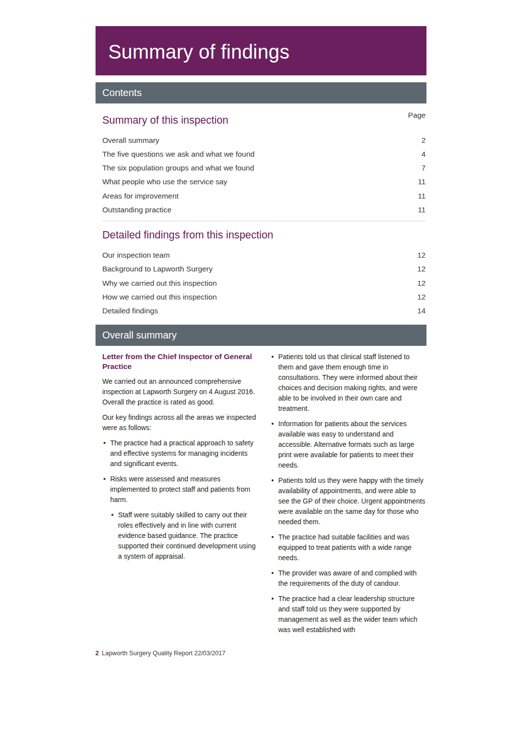Summary of findings
Contents
| Summary of this inspection | Page |
| Overall summary | 2 |
| The five questions we ask and what we found | 4 |
| The six population groups and what we found | 7 |
| What people who use the service say | 11 |
| Areas for improvement | 11 |
| Outstanding practice | 11 |
| Detailed findings from this inspection |
| Our inspection team | 12 |
| Background to Lapworth Surgery | 12 |
| Why we carried out this inspection | 12 |
| How we carried out this inspection | 12 |
| Detailed findings | 14 |
Overall summary
Letter from the Chief Inspector of General Practice
We carried out an announced comprehensive inspection at Lapworth Surgery on 4 August 2016. Overall the practice is rated as good.
Our key findings across all the areas we inspected were as follows:
The practice had a practical approach to safety and effective systems for managing incidents and significant events.
Risks were assessed and measures implemented to protect staff and patients from harm.
Staff were suitably skilled to carry out their roles effectively and in line with current evidence based guidance. The practice supported their continued development using a system of appraisal.
Patients told us that clinical staff listened to them and gave them enough time in consultations. They were informed about their choices and decision making rights, and were able to be involved in their own care and treatment.
Information for patients about the services available was easy to understand and accessible. Alternative formats such as large print were available for patients to meet their needs.
Patients told us they were happy with the timely availability of appointments, and were able to see the GP of their choice. Urgent appointments were available on the same day for those who needed them.
The practice had suitable facilities and was equipped to treat patients with a wide range needs.
The provider was aware of and complied with the requirements of the duty of candour.
The practice had a clear leadership structure and staff told us they were supported by management as well as the wider team which was well established with
2 Lapworth Surgery Quality Report 22/03/2017